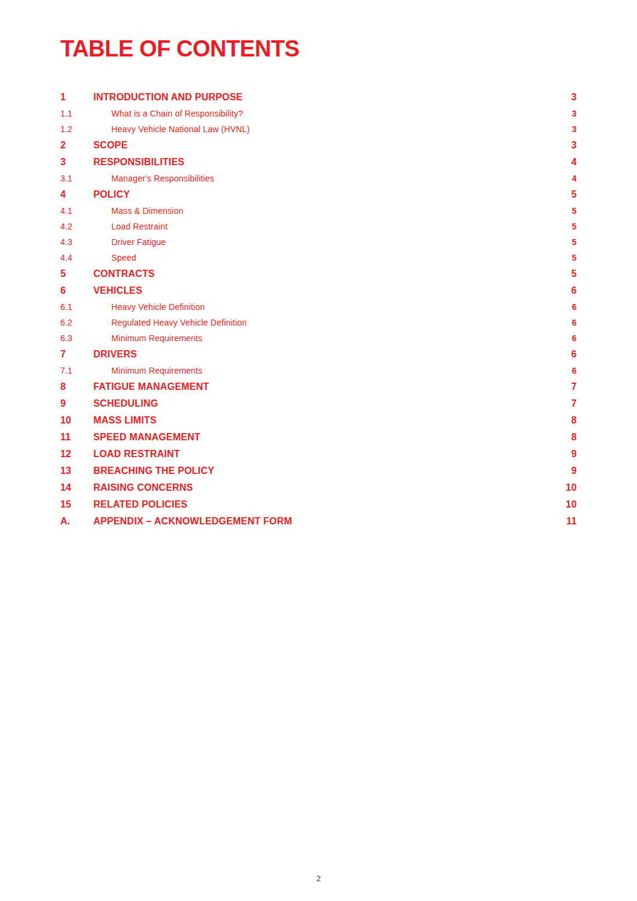Table of Contents
| 1 | Introduction and Purpose | 3 |
| 1.1 | What is a Chain of Responsibility? | 3 |
| 1.2 | Heavy Vehicle National Law (HVNL) | 3 |
| 2 | Scope | 3 |
| 3 | Responsibilities | 4 |
| 3.1 | Manager's Responsibilities | 4 |
| 4 | Policy | 5 |
| 4.1 | Mass & Dimension | 5 |
| 4.2 | Load Restraint | 5 |
| 4.3 | Driver Fatigue | 5 |
| 4.4 | Speed | 5 |
| 5 | Contracts | 5 |
| 6 | Vehicles | 6 |
| 6.1 | Heavy Vehicle Definition | 6 |
| 6.2 | Regulated Heavy Vehicle Definition | 6 |
| 6.3 | Minimum Requirements | 6 |
| 7 | Drivers | 6 |
| 7.1 | Minimum Requirements | 6 |
| 8 | Fatigue Management | 7 |
| 9 | Scheduling | 7 |
| 10 | Mass Limits | 8 |
| 11 | Speed Management | 8 |
| 12 | Load Restraint | 9 |
| 13 | Breaching the Policy | 9 |
| 14 | Raising Concerns | 10 |
| 15 | Related Policies | 10 |
| A. | Appendix – Acknowledgement Form | 11 |
2